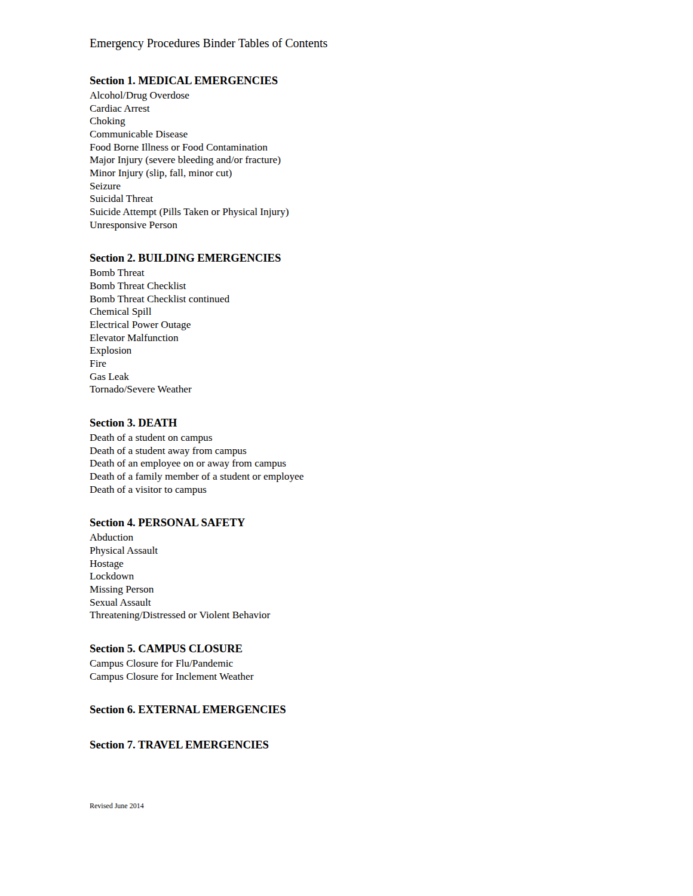Emergency Procedures Binder Tables of Contents
Section 1. MEDICAL EMERGENCIES
Alcohol/Drug Overdose
Cardiac Arrest
Choking
Communicable Disease
Food Borne Illness or Food Contamination
Major Injury (severe bleeding and/or fracture)
Minor Injury (slip, fall, minor cut)
Seizure
Suicidal Threat
Suicide Attempt (Pills Taken or Physical Injury)
Unresponsive Person
Section 2. BUILDING EMERGENCIES
Bomb Threat
Bomb Threat Checklist
Bomb Threat Checklist continued
Chemical Spill
Electrical Power Outage
Elevator Malfunction
Explosion
Fire
Gas Leak
Tornado/Severe Weather
Section 3. DEATH
Death of a student on campus
Death of a student away from campus
Death of an employee on or away from campus
Death of a family member of a student or employee
Death of a visitor to campus
Section 4. PERSONAL SAFETY
Abduction
Physical Assault
Hostage
Lockdown
Missing Person
Sexual Assault
Threatening/Distressed or Violent Behavior
Section 5. CAMPUS CLOSURE
Campus Closure for Flu/Pandemic
Campus Closure for Inclement Weather
Section 6. EXTERNAL EMERGENCIES
Section 7. TRAVEL EMERGENCIES
Revised June 2014